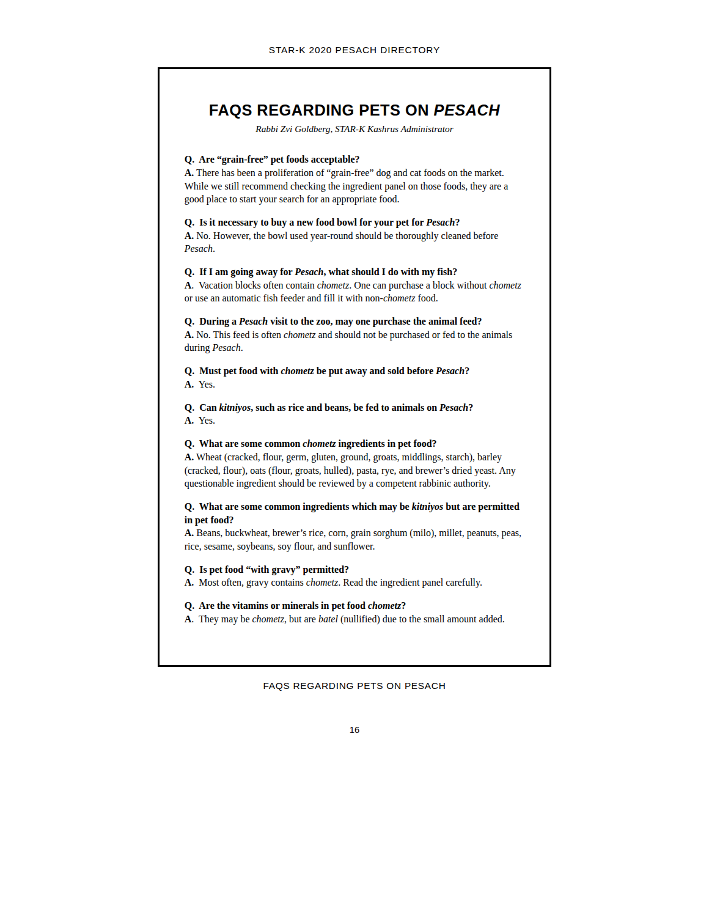STAR-K 2020 PESACH DIRECTORY
FAQS REGARDING PETS ON PESACH
Rabbi Zvi Goldberg, STAR-K Kashrus Administrator
Q. Are “grain-free” pet foods acceptable?
A. There has been a proliferation of “grain-free” dog and cat foods on the market. While we still recommend checking the ingredient panel on those foods, they are a good place to start your search for an appropriate food.
Q. Is it necessary to buy a new food bowl for your pet for Pesach?
A. No. However, the bowl used year-round should be thoroughly cleaned before Pesach.
Q. If I am going away for Pesach, what should I do with my fish?
A. Vacation blocks often contain chometz. One can purchase a block without chometz or use an automatic fish feeder and fill it with non-chometz food.
Q. During a Pesach visit to the zoo, may one purchase the animal feed?
A. No. This feed is often chometz and should not be purchased or fed to the animals during Pesach.
Q. Must pet food with chometz be put away and sold before Pesach?
A. Yes.
Q. Can kitniyos, such as rice and beans, be fed to animals on Pesach?
A. Yes.
Q. What are some common chometz ingredients in pet food?
A. Wheat (cracked, flour, germ, gluten, ground, groats, middlings, starch), barley (cracked, flour), oats (flour, groats, hulled), pasta, rye, and brewer’s dried yeast. Any questionable ingredient should be reviewed by a competent rabbinic authority.
Q. What are some common ingredients which may be kitniyos but are permitted in pet food?
A. Beans, buckwheat, brewer’s rice, corn, grain sorghum (milo), millet, peanuts, peas, rice, sesame, soybeans, soy flour, and sunflower.
Q. Is pet food “with gravy” permitted?
A. Most often, gravy contains chometz. Read the ingredient panel carefully.
Q. Are the vitamins or minerals in pet food chometz?
A. They may be chometz, but are batel (nullified) due to the small amount added.
FAQS REGARDING PETS ON PESACH
16